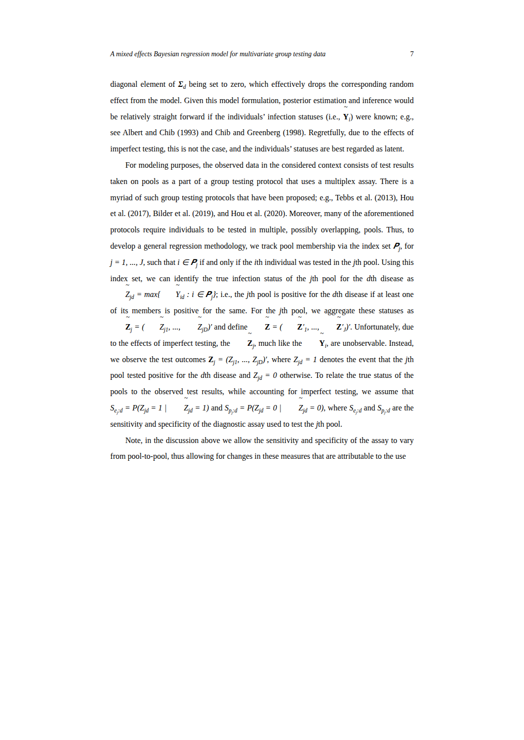A mixed effects Bayesian regression model for multivariate group testing data 7
diagonal element of Σd being set to zero, which effectively drops the corresponding random effect from the model. Given this model formulation, posterior estimation and inference would be relatively straight forward if the individuals’ infection statuses (i.e., ~Yi) were known; e.g., see Albert and Chib (1993) and Chib and Greenberg (1998). Regretfully, due to the effects of imperfect testing, this is not the case, and the individuals’ statuses are best regarded as latent.
For modeling purposes, the observed data in the considered context consists of test results taken on pools as a part of a group testing protocol that uses a multiplex assay. There is a myriad of such group testing protocols that have been proposed; e.g., Tebbs et al. (2013), Hou et al. (2017), Bilder et al. (2019), and Hou et al. (2020). Moreover, many of the aforementioned protocols require individuals to be tested in multiple, possibly overlapping, pools. Thus, to develop a general regression methodology, we track pool membership via the index set 𝑷j, for j = 1, ..., J, such that i ∈ 𝑷j if and only if the ith individual was tested in the jth pool. Using this index set, we can identify the true infection status of the jth pool for the dth disease as ~Zjd = max{~Yid : i ∈ 𝑷j}; i.e., the jth pool is positive for the dth disease if at least one of its members is positive for the same. For the jth pool, we aggregate these statuses as ~Zj = (~Zj1, ..., ~ZjD)′ and define ~Z = (~Z′1, ..., ~Z′J)′. Unfortunately, due to the effects of imperfect testing, the ~Zj, much like the ~Yi, are unobservable. Instead, we observe the test outcomes Zj = (Zj1, ..., ZjD)′, where Zjd = 1 denotes the event that the jth pool tested positive for the dth disease and Zjd = 0 otherwise. To relate the true status of the pools to the observed test results, while accounting for imperfect testing, we assume that Sej:d = P(Zjd = 1 | ~Zjd = 1) and Spj:d = P(Zjd = 0 | ~Zjd = 0), where Sej:d and Spj:d are the sensitivity and specificity of the diagnostic assay used to test the jth pool.
Note, in the discussion above we allow the sensitivity and specificity of the assay to vary from pool-to-pool, thus allowing for changes in these measures that are attributable to the use